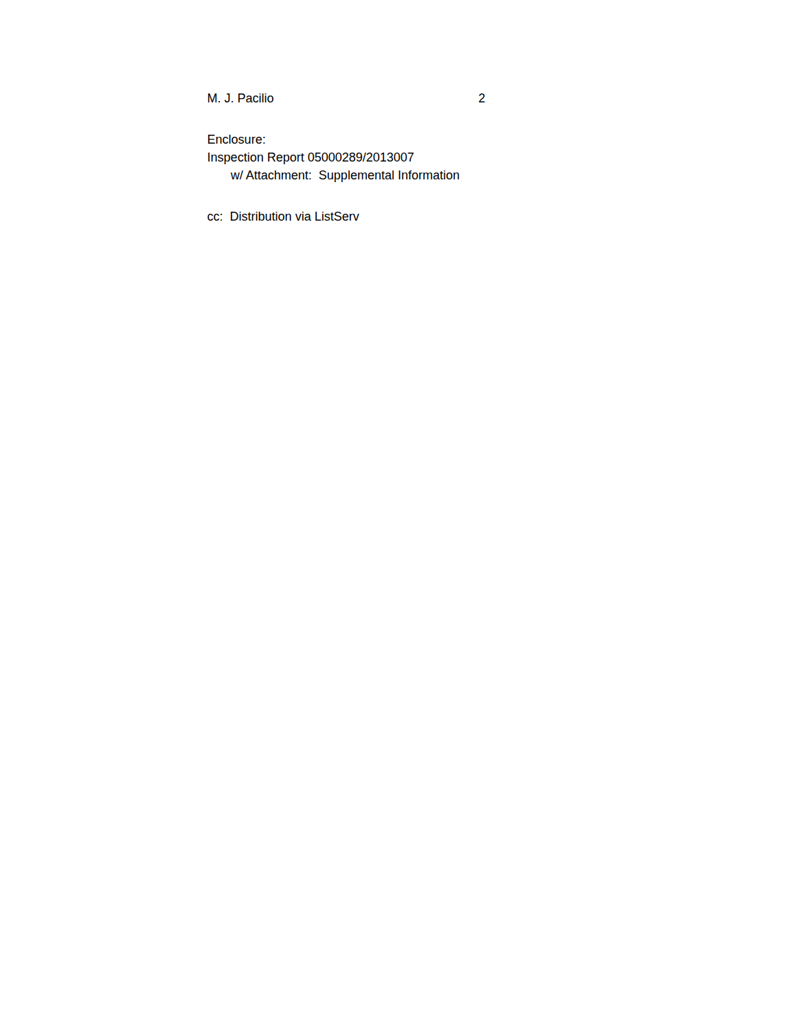M. J. Pacilio 2
Enclosure:
Inspection Report 05000289/2013007
w/ Attachment: Supplemental Information
cc: Distribution via ListServ